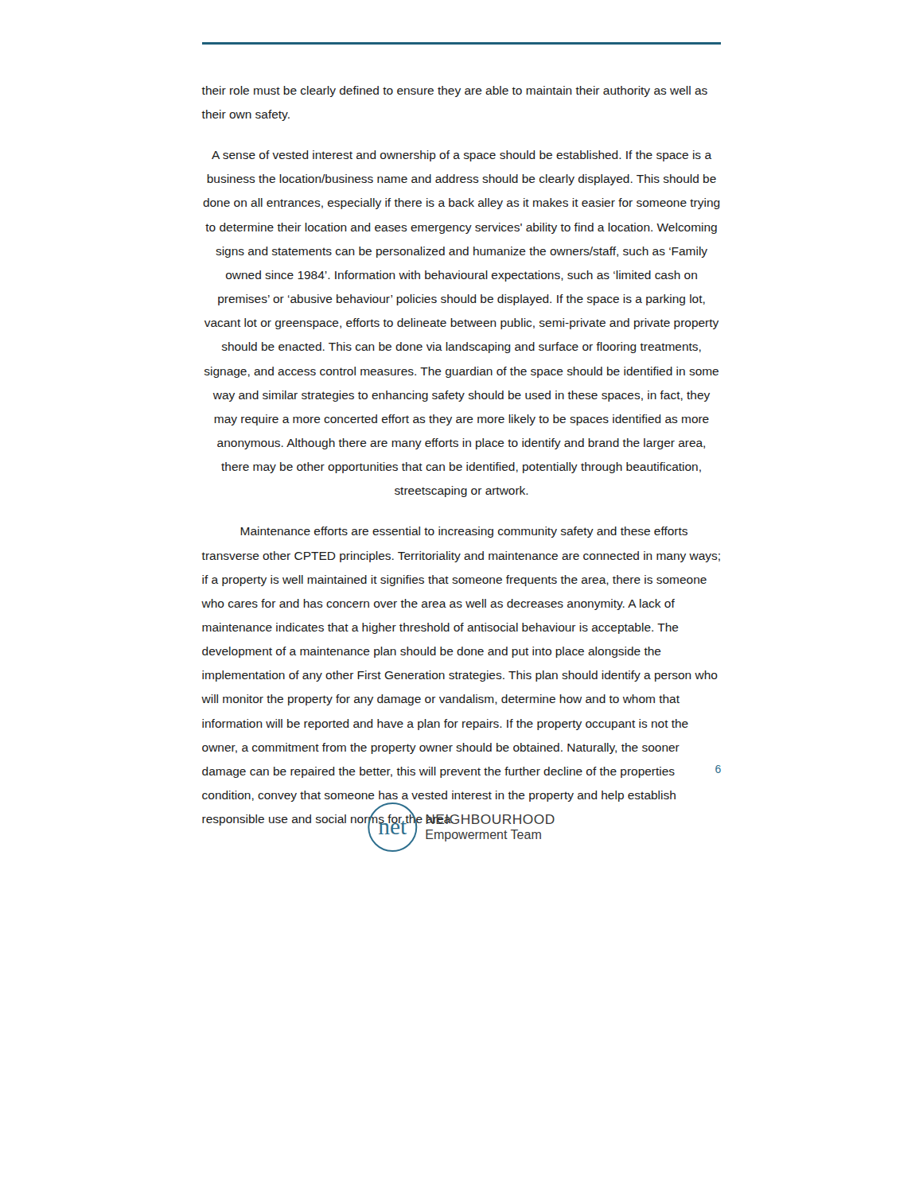their role must be clearly defined to ensure they are able to maintain their authority as well as their own safety.
A sense of vested interest and ownership of a space should be established. If the space is a business the location/business name and address should be clearly displayed. This should be done on all entrances, especially if there is a back alley as it makes it easier for someone trying to determine their location and eases emergency services' ability to find a location. Welcoming signs and statements can be personalized and humanize the owners/staff, such as ‘Family owned since 1984’. Information with behavioural expectations, such as ‘limited cash on premises’ or ‘abusive behaviour’ policies should be displayed. If the space is a parking lot, vacant lot or greenspace, efforts to delineate between public, semi-private and private property should be enacted. This can be done via landscaping and surface or flooring treatments, signage, and access control measures. The guardian of the space should be identified in some way and similar strategies to enhancing safety should be used in these spaces, in fact, they may require a more concerted effort as they are more likely to be spaces identified as more anonymous. Although there are many efforts in place to identify and brand the larger area, there may be other opportunities that can be identified, potentially through beautification, streetscaping or artwork.
Maintenance efforts are essential to increasing community safety and these efforts transverse other CPTED principles. Territoriality and maintenance are connected in many ways; if a property is well maintained it signifies that someone frequents the area, there is someone who cares for and has concern over the area as well as decreases anonymity. A lack of maintenance indicates that a higher threshold of antisocial behaviour is acceptable. The development of a maintenance plan should be done and put into place alongside the implementation of any other First Generation strategies. This plan should identify a person who will monitor the property for any damage or vandalism, determine how and to whom that information will be reported and have a plan for repairs. If the property occupant is not the owner, a commitment from the property owner should be obtained. Naturally, the sooner damage can be repaired the better, this will prevent the further decline of the properties condition, convey that someone has a vested interest in the property and help establish responsible use and social norms for the area.
6
net
Neighbourhood
Empowerment Team